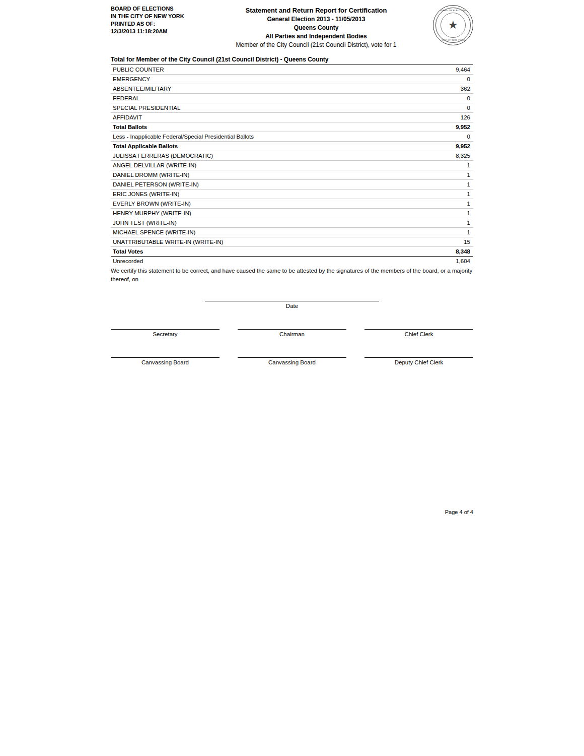BOARD OF ELECTIONS
IN THE CITY OF NEW YORK
PRINTED AS OF:
12/3/2013 11:18:20AM
Statement and Return Report for Certification
General Election 2013 - 11/05/2013
Queens County
All Parties and Independent Bodies
Member of the City Council (21st Council District), vote for 1
BOARD OF ELECTIONS
★
CITY OF NEW YORK
Total for Member of the City Council (21st Council District) - Queens County
| PUBLIC COUNTER | 9,464 |
| EMERGENCY | 0 |
| ABSENTEE/MILITARY | 362 |
| FEDERAL | 0 |
| SPECIAL PRESIDENTIAL | 0 |
| AFFIDAVIT | 126 |
| Total Ballots | 9,952 |
| Less - Inapplicable Federal/Special Presidential Ballots | 0 |
| Total Applicable Ballots | 9,952 |
| JULISSA FERRERAS (DEMOCRATIC) | 8,325 |
| ANGEL DELVILLAR (WRITE-IN) | 1 |
| DANIEL DROMM (WRITE-IN) | 1 |
| DANIEL PETERSON (WRITE-IN) | 1 |
| ERIC JONES (WRITE-IN) | 1 |
| EVERLY BROWN (WRITE-IN) | 1 |
| HENRY MURPHY (WRITE-IN) | 1 |
| JOHN TEST (WRITE-IN) | 1 |
| MICHAEL SPENCE (WRITE-IN) | 1 |
| UNATTRIBUTABLE WRITE-IN (WRITE-IN) | 15 |
| Total Votes | 8,348 |
| Unrecorded | 1,604 |
We certify this statement to be correct, and have caused the same to be attested by the signatures of the members of the board, or a majority thereof, on
Date
Secretary
Chairman
Chief Clerk
Canvassing Board
Canvassing Board
Deputy Chief Clerk
Page 4 of 4